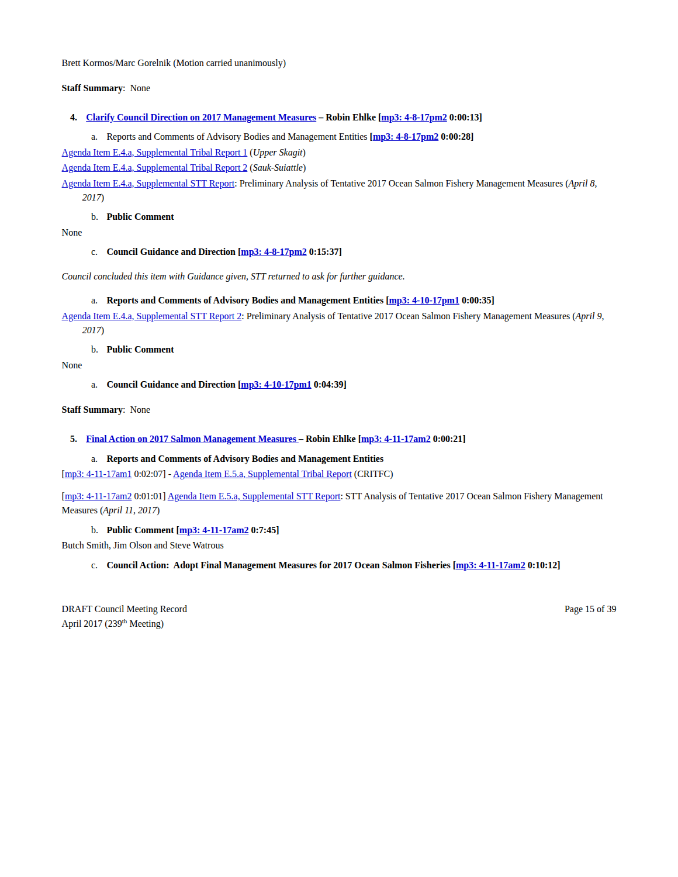Brett Kormos/Marc Gorelnik (Motion carried unanimously)
Staff Summary: None
4. Clarify Council Direction on 2017 Management Measures – Robin Ehlke [mp3: 4-8-17pm2 0:00:13]
a. Reports and Comments of Advisory Bodies and Management Entities [mp3: 4-8-17pm2 0:00:28]
Agenda Item E.4.a, Supplemental Tribal Report 1 (Upper Skagit)
Agenda Item E.4.a, Supplemental Tribal Report 2 (Sauk-Suiattle)
Agenda Item E.4.a, Supplemental STT Report: Preliminary Analysis of Tentative 2017 Ocean Salmon Fishery Management Measures (April 8, 2017)
b. Public Comment
None
c. Council Guidance and Direction [mp3: 4-8-17pm2 0:15:37]
Council concluded this item with Guidance given, STT returned to ask for further guidance.
a. Reports and Comments of Advisory Bodies and Management Entities [mp3: 4-10-17pm1 0:00:35]
Agenda Item E.4.a, Supplemental STT Report 2: Preliminary Analysis of Tentative 2017 Ocean Salmon Fishery Management Measures (April 9, 2017)
b. Public Comment
None
a. Council Guidance and Direction [mp3: 4-10-17pm1 0:04:39]
Staff Summary: None
5. Final Action on 2017 Salmon Management Measures – Robin Ehlke [mp3: 4-11-17am2 0:00:21]
a. Reports and Comments of Advisory Bodies and Management Entities
[mp3: 4-11-17am1 0:02:07] - Agenda Item E.5.a, Supplemental Tribal Report (CRITFC)
[mp3: 4-11-17am2 0:01:01] Agenda Item E.5.a, Supplemental STT Report: STT Analysis of Tentative 2017 Ocean Salmon Fishery Management Measures (April 11, 2017)
b. Public Comment [mp3: 4-11-17am2 0:7:45]
Butch Smith, Jim Olson and Steve Watrous
c. Council Action: Adopt Final Management Measures for 2017 Ocean Salmon Fisheries [mp3: 4-11-17am2 0:10:12]
DRAFT Council Meeting Record
April 2017 (239th Meeting)
Page 15 of 39